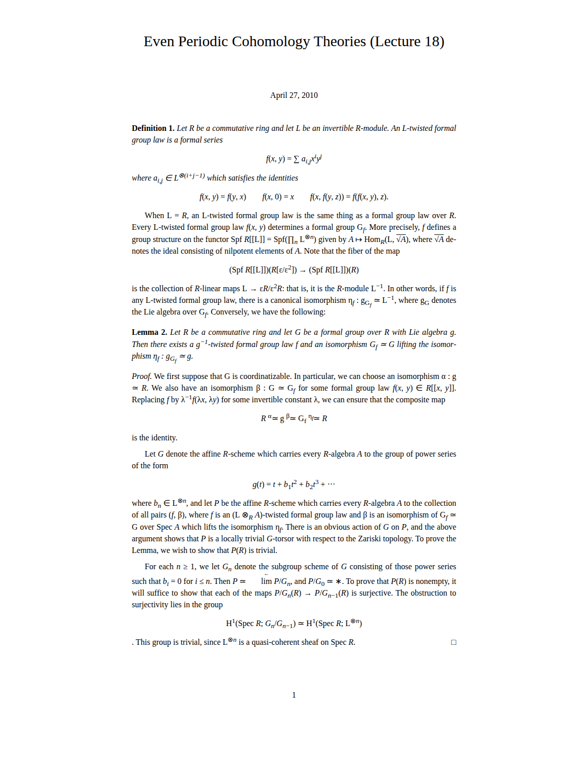Even Periodic Cohomology Theories (Lecture 18)
April 27, 2010
Definition 1. Let R be a commutative ring and let L be an invertible R-module. An L-twisted formal group law is a formal series
f(x, y) = ∑ ai,jxiyj
where ai,j ∈ L⊗(i+j−1) which satisfies the identities
f(x, y) = f(y, x) f(x, 0) = x f(x, f(y, z)) = f(f(x, y), z).
When L = R, an L-twisted formal group law is the same thing as a formal group law over R. Every L-twisted formal group law f(x, y) determines a formal group Gf. More precisely, f defines a group structure on the functor Spf R[[L]] = Spf(∏n L⊗n) given by A ↦ HomR(L, √A), where √A denotes the ideal consisting of nilpotent elements of A. Note that the fiber of the map
(Spf R[[L]])(R[ε/ε2]) → (Spf R[[L]])(R)
is the collection of R-linear maps L → εR/ε2R: that is, it is the R-module L−1. In other words, if f is any L-twisted formal group law, there is a canonical isomorphism ηf : gGf ≃ L−1, where gG denotes the Lie algebra over Gf. Conversely, we have the following:
Lemma 2. Let R be a commutative ring and let G be a formal group over R with Lie algebra g. Then there exists a g−1-twisted formal group law f and an isomorphism Gf ≃ G lifting the isomorphism ηf : gGf ≃ g.
Proof. We first suppose that G is coordinatizable. In particular, we can choose an isomorphism α : g ≃ R. We also have an isomorphism β : G ≃ Gf for some formal group law f(x, y) ∈ R[[x, y]]. Replacing f by λ−1f(λx, λy) for some invertible constant λ, we can ensure that the composite map
R α≃ g β≃ Gf ηf≃ R
is the identity.
Let G denote the affine R-scheme which carries every R-algebra A to the group of power series of the form
g(t) = t + b1t2 + b2t3 + ···
where bn ∈ L⊗n, and let P be the affine R-scheme which carries every R-algebra A to the collection of all pairs (f, β), where f is an (L ⊗R A)-twisted formal group law and β is an isomorphism of Gf ≃ G over Spec A which lifts the isomorphism ηf. There is an obvious action of G on P, and the above argument shows that P is a locally trivial G-torsor with respect to the Zariski topology. To prove the Lemma, we wish to show that P(R) is trivial.
For each n ≥ 1, we let Gn denote the subgroup scheme of G consisting of those power series such that bi = 0 for i ≤ n. Then P ≃ ←lim P/Gn, and P/G0 ≃ ∗. To prove that P(R) is nonempty, it will suffice to show that each of the maps P/Gn(R) → P/Gn−1(R) is surjective. The obstruction to surjectivity lies in the group
H1(Spec R; Gn/Gn−1) ≃ H1(Spec R; L⊗n)
. This group is trivial, since L⊗n is a quasi-coherent sheaf on Spec R. □
1